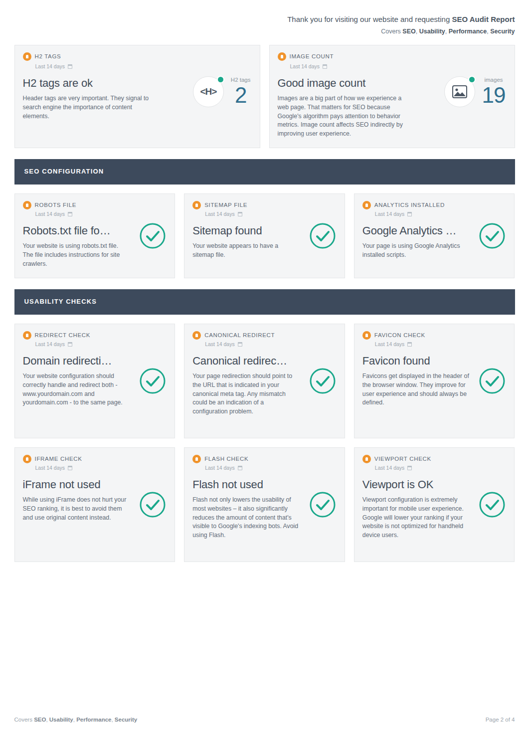Thank you for visiting our website and requesting SEO Audit Report
Covers SEO, Usability, Performance, Security
H2 Tags
Last 14 days
H2 tags are ok
Header tags are very important. They signal to search engine the importance of content elements.
<H>
H2 tags 2
Image Count
Last 14 days
Good image count
Images are a big part of how we experience a web page. That matters for SEO because Google's algorithm pays attention to behavior metrics. Image count affects SEO indirectly by improving user experience.
images 19
SEO Configuration
Robots File
Last 14 days
Robots.txt file fo…
Your website is using robots.txt file. The file includes instructions for site crawlers.
Sitemap File
Last 14 days
Sitemap found
Your website appears to have a sitemap file.
Analytics Installed
Last 14 days
Google Analytics …
Your page is using Google Analytics installed scripts.
Usability Checks
Redirect Check
Last 14 days
Domain redirecti…
Your website configuration should correctly handle and redirect both - www.yourdomain.com and yourdomain.com - to the same page.
Canonical Redirect
Last 14 days
Canonical redirec…
Your page redirection should point to the URL that is indicated in your canonical meta tag. Any mismatch could be an indication of a configuration problem.
Favicon Check
Last 14 days
Favicon found
Favicons get displayed in the header of the browser window. They improve for user experience and should always be defined.
iFrame Check
Last 14 days
iFrame not used
While using iFrame does not hurt your SEO ranking, it is best to avoid them and use original content instead.
Flash Check
Last 14 days
Flash not used
Flash not only lowers the usability of most websites – it also significantly reduces the amount of content that's visible to Google's indexing bots. Avoid using Flash.
Viewport Check
Last 14 days
Viewport is OK
Viewport configuration is extremely important for mobile user experience. Google will lower your ranking if your website is not optimized for handheld device users.
Covers SEO, Usability, Performance, Security
Page 2 of 4